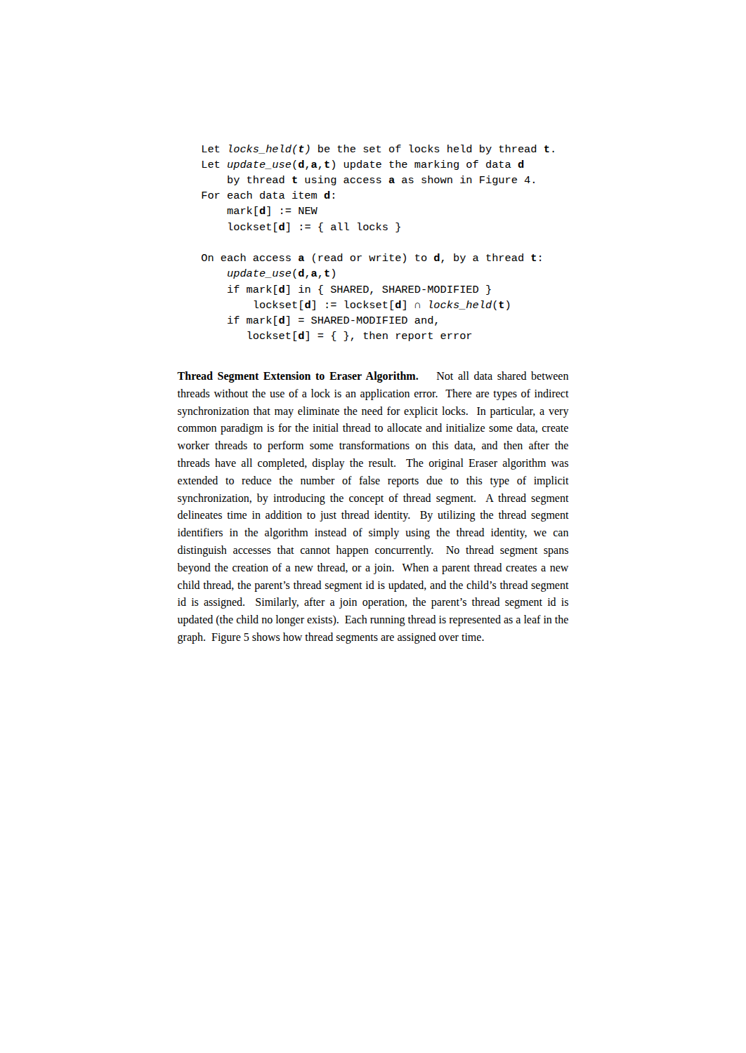Let locks_held(t) be the set of locks held by thread t.
Let update_use(d,a,t) update the marking of data d
    by thread t using access a as shown in Figure 4.
For each data item d:
    mark[d] := NEW
    lockset[d] := { all locks }

On each access a (read or write) to d, by a thread t:
    update_use(d,a,t)
    if mark[d] in { SHARED, SHARED-MODIFIED }
        lockset[d] := lockset[d] ∩ locks_held(t)
    if mark[d] = SHARED-MODIFIED and,
       lockset[d] = { }, then report error
Thread Segment Extension to Eraser Algorithm. Not all data shared between threads without the use of a lock is an application error. There are types of indirect synchronization that may eliminate the need for explicit locks. In particular, a very common paradigm is for the initial thread to allocate and initialize some data, create worker threads to perform some transformations on this data, and then after the threads have all completed, display the result. The original Eraser algorithm was extended to reduce the number of false reports due to this type of implicit synchronization, by introducing the concept of thread segment. A thread segment delineates time in addition to just thread identity. By utilizing the thread segment identifiers in the algorithm instead of simply using the thread identity, we can distinguish accesses that cannot happen concurrently. No thread segment spans beyond the creation of a new thread, or a join. When a parent thread creates a new child thread, the parent’s thread segment id is updated, and the child’s thread segment id is assigned. Similarly, after a join operation, the parent’s thread segment id is updated (the child no longer exists). Each running thread is represented as a leaf in the graph. Figure 5 shows how thread segments are assigned over time.